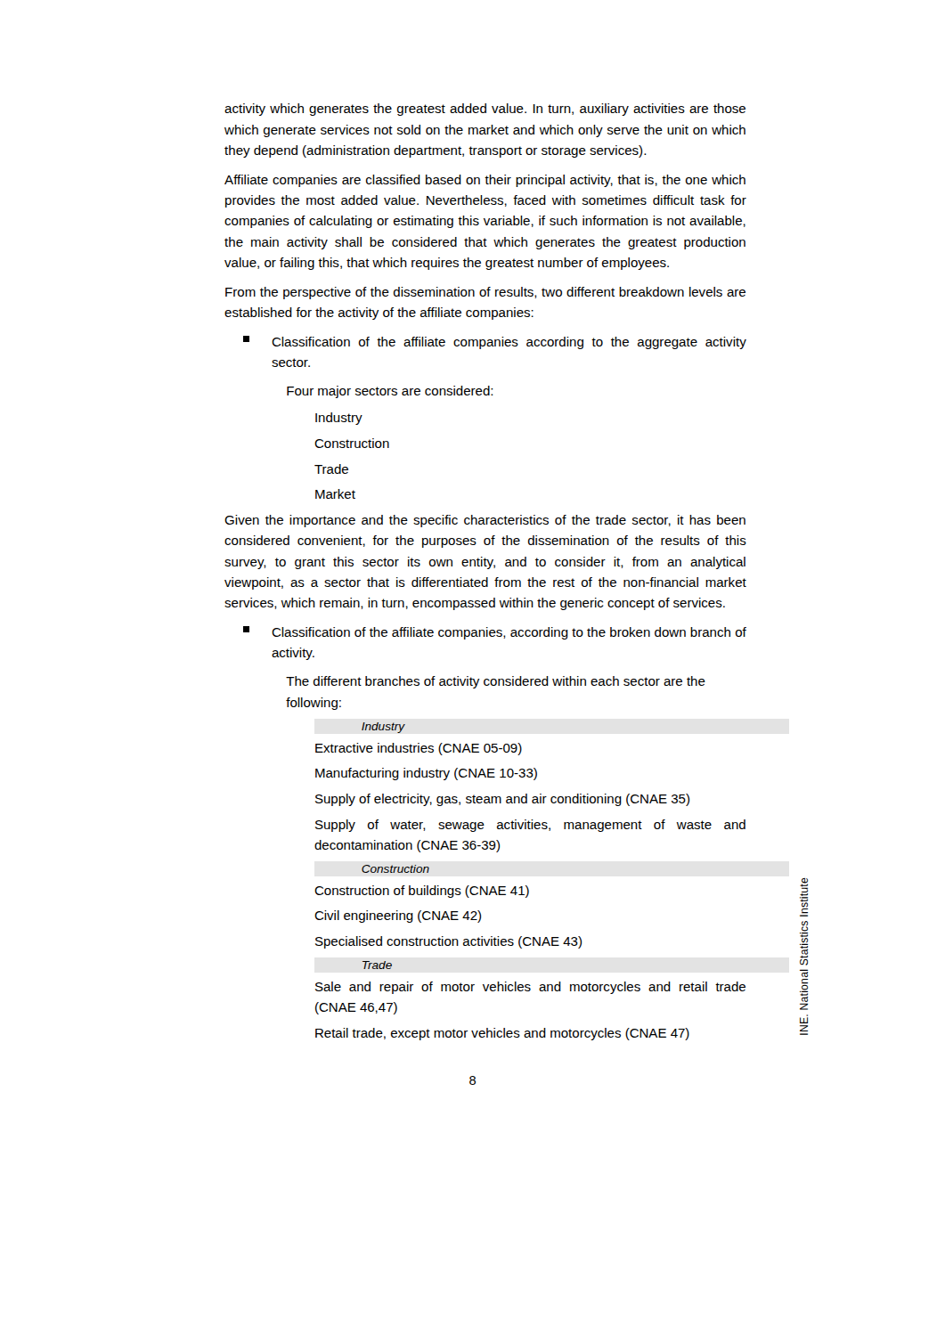activity which generates the greatest added value. In turn, auxiliary activities are those which generate services not sold on the market and which only serve the unit on which they depend (administration department, transport or storage services).
Affiliate companies are classified based on their principal activity, that is, the one which provides the most added value. Nevertheless, faced with sometimes difficult task for companies of calculating or estimating this variable, if such information is not available, the main activity shall be considered that which generates the greatest production value, or failing this, that which requires the greatest number of employees.
From the perspective of the dissemination of results, two different breakdown levels are established for the activity of the affiliate companies:
Classification of the affiliate companies according to the aggregate activity sector.
Four major sectors are considered:
Industry
Construction
Trade
Market
Given the importance and the specific characteristics of the trade sector, it has been considered convenient, for the purposes of the dissemination of the results of this survey, to grant this sector its own entity, and to consider it, from an analytical viewpoint, as a sector that is differentiated from the rest of the non-financial market services, which remain, in turn, encompassed within the generic concept of services.
Classification of the affiliate companies, according to the broken down branch of activity.
The different branches of activity considered within each sector are the following:
Industry
Extractive industries (CNAE 05-09)
Manufacturing industry (CNAE 10-33)
Supply of electricity, gas, steam and air conditioning (CNAE 35)
Supply of water, sewage activities, management of waste and decontamination (CNAE 36-39)
Construction
Construction of buildings (CNAE 41)
Civil engineering (CNAE 42)
Specialised construction activities (CNAE 43)
Trade
Sale and repair of motor vehicles and motorcycles and retail trade (CNAE 46,47)
Retail trade, except motor vehicles and motorcycles (CNAE 47)
INE. National Statistics Institute
8